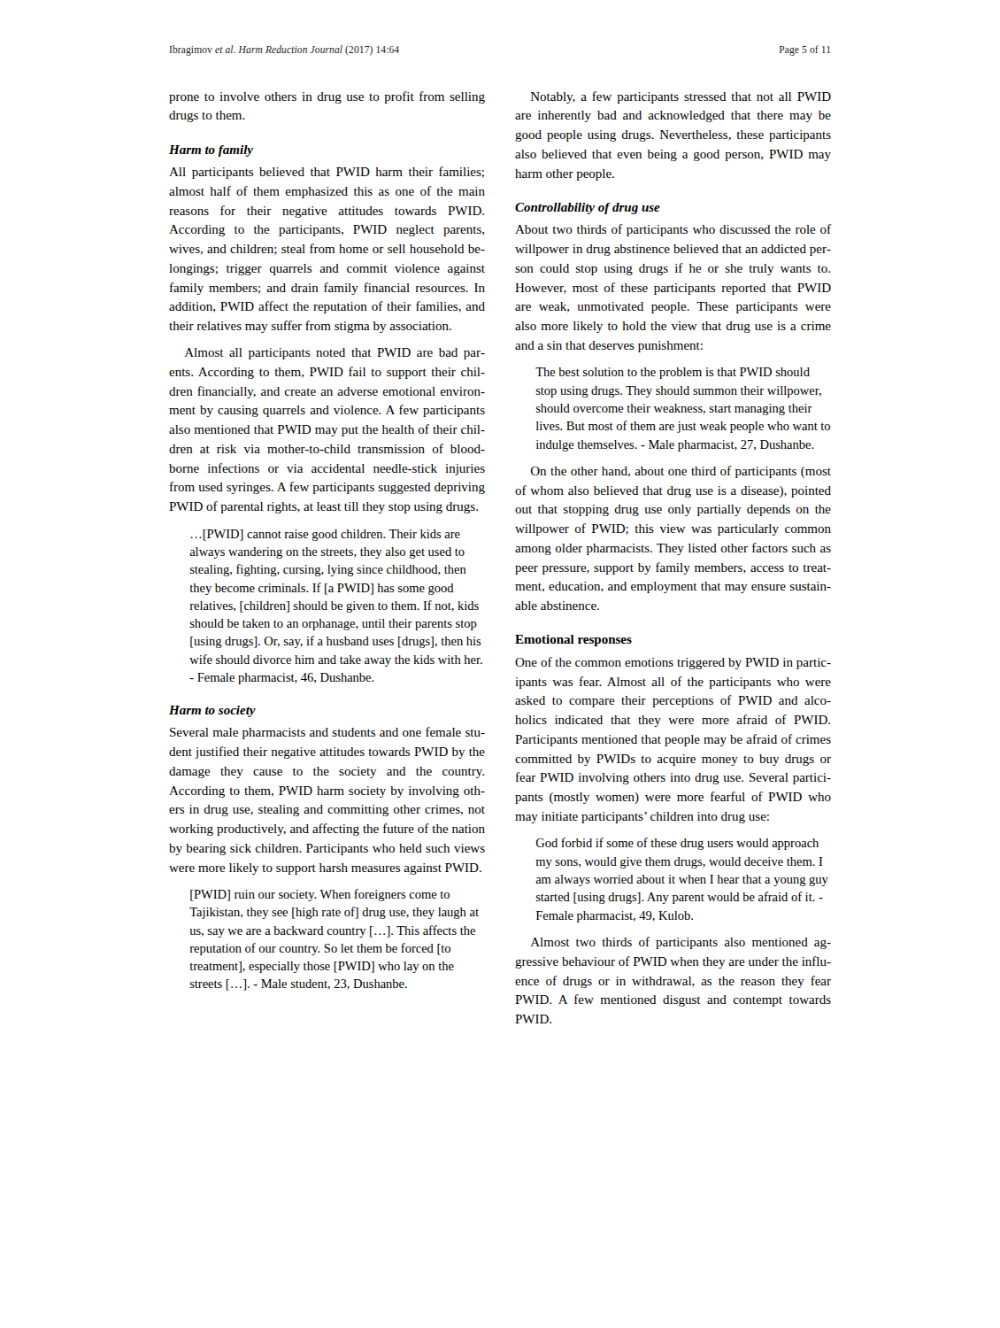Ibragimov et al. Harm Reduction Journal (2017) 14:64
Page 5 of 11
prone to involve others in drug use to profit from selling drugs to them.
Harm to family
All participants believed that PWID harm their families; almost half of them emphasized this as one of the main reasons for their negative attitudes towards PWID. According to the participants, PWID neglect parents, wives, and children; steal from home or sell household belongings; trigger quarrels and commit violence against family members; and drain family financial resources. In addition, PWID affect the reputation of their families, and their relatives may suffer from stigma by association.
Almost all participants noted that PWID are bad parents. According to them, PWID fail to support their children financially, and create an adverse emotional environment by causing quarrels and violence. A few participants also mentioned that PWID may put the health of their children at risk via mother-to-child transmission of blood-borne infections or via accidental needle-stick injuries from used syringes. A few participants suggested depriving PWID of parental rights, at least till they stop using drugs.
…[PWID] cannot raise good children. Their kids are always wandering on the streets, they also get used to stealing, fighting, cursing, lying since childhood, then they become criminals. If [a PWID] has some good relatives, [children] should be given to them. If not, kids should be taken to an orphanage, until their parents stop [using drugs]. Or, say, if a husband uses [drugs], then his wife should divorce him and take away the kids with her. - Female pharmacist, 46, Dushanbe.
Harm to society
Several male pharmacists and students and one female student justified their negative attitudes towards PWID by the damage they cause to the society and the country. According to them, PWID harm society by involving others in drug use, stealing and committing other crimes, not working productively, and affecting the future of the nation by bearing sick children. Participants who held such views were more likely to support harsh measures against PWID.
[PWID] ruin our society. When foreigners come to Tajikistan, they see [high rate of] drug use, they laugh at us, say we are a backward country […]. This affects the reputation of our country. So let them be forced [to treatment], especially those [PWID] who lay on the streets […]. - Male student, 23, Dushanbe.
Notably, a few participants stressed that not all PWID are inherently bad and acknowledged that there may be good people using drugs. Nevertheless, these participants also believed that even being a good person, PWID may harm other people.
Controllability of drug use
About two thirds of participants who discussed the role of willpower in drug abstinence believed that an addicted person could stop using drugs if he or she truly wants to. However, most of these participants reported that PWID are weak, unmotivated people. These participants were also more likely to hold the view that drug use is a crime and a sin that deserves punishment:
The best solution to the problem is that PWID should stop using drugs. They should summon their willpower, should overcome their weakness, start managing their lives. But most of them are just weak people who want to indulge themselves. - Male pharmacist, 27, Dushanbe.
On the other hand, about one third of participants (most of whom also believed that drug use is a disease), pointed out that stopping drug use only partially depends on the willpower of PWID; this view was particularly common among older pharmacists. They listed other factors such as peer pressure, support by family members, access to treatment, education, and employment that may ensure sustainable abstinence.
Emotional responses
One of the common emotions triggered by PWID in participants was fear. Almost all of the participants who were asked to compare their perceptions of PWID and alcoholics indicated that they were more afraid of PWID. Participants mentioned that people may be afraid of crimes committed by PWIDs to acquire money to buy drugs or fear PWID involving others into drug use. Several participants (mostly women) were more fearful of PWID who may initiate participants’ children into drug use:
God forbid if some of these drug users would approach my sons, would give them drugs, would deceive them. I am always worried about it when I hear that a young guy started [using drugs]. Any parent would be afraid of it. - Female pharmacist, 49, Kulob.
Almost two thirds of participants also mentioned aggressive behaviour of PWID when they are under the influence of drugs or in withdrawal, as the reason they fear PWID. A few mentioned disgust and contempt towards PWID.